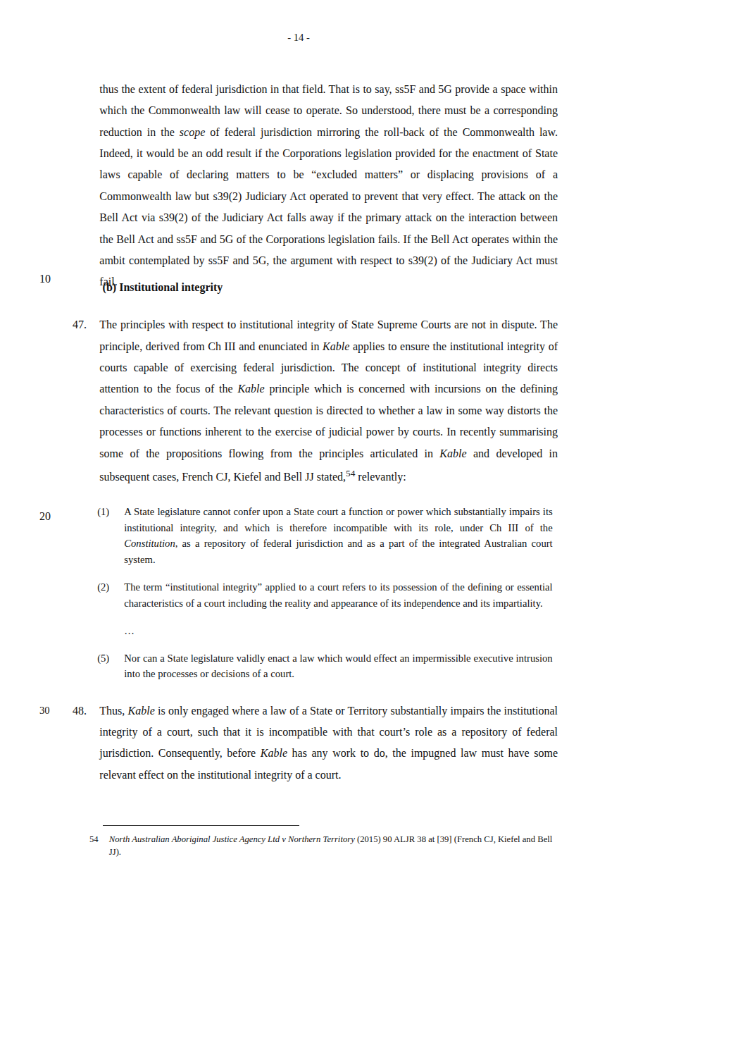- 14 -
thus the extent of federal jurisdiction in that field. That is to say, ss5F and 5G provide a space within which the Commonwealth law will cease to operate. So understood, there must be a corresponding reduction in the scope of federal jurisdiction mirroring the roll-back of the Commonwealth law. Indeed, it would be an odd result if the Corporations legislation provided for the enactment of State laws capable of declaring matters to be “excluded matters” or displacing provisions of a Commonwealth law but s39(2) Judiciary Act operated to prevent that very effect. The attack on the Bell Act via s39(2) of the Judiciary Act falls away if the primary attack on the interaction between the Bell Act and ss5F and 5G of the Corporations legislation fails. If the Bell Act operates within the ambit contemplated by ss5F and 5G, the argument with respect to s39(2) of the Judiciary Act must fail.
10
(b) Institutional integrity
47.
The principles with respect to institutional integrity of State Supreme Courts are not in dispute. The principle, derived from Ch III and enunciated in Kable applies to ensure the institutional integrity of courts capable of exercising federal jurisdiction. The concept of institutional integrity directs attention to the focus of the Kable principle which is concerned with incursions on the defining characteristics of courts. The relevant question is directed to whether a law in some way distorts the processes or functions inherent to the exercise of judicial power by courts. In recently summarising some of the propositions flowing from the principles articulated in Kable and developed in subsequent cases, French CJ, Kiefel and Bell JJ stated,54 relevantly:
20
(1) A State legislature cannot confer upon a State court a function or power which substantially impairs its institutional integrity, and which is therefore incompatible with its role, under Ch III of the Constitution, as a repository of federal jurisdiction and as a part of the integrated Australian court system.
(2) The term “institutional integrity” applied to a court refers to its possession of the defining or essential characteristics of a court including the reality and appearance of its independence and its impartiality.
…
(5) Nor can a State legislature validly enact a law which would effect an impermissible executive intrusion into the processes or decisions of a court.
30
48.
Thus, Kable is only engaged where a law of a State or Territory substantially impairs the institutional integrity of a court, such that it is incompatible with that court’s role as a repository of federal jurisdiction. Consequently, before Kable has any work to do, the impugned law must have some relevant effect on the institutional integrity of a court.
54
North Australian Aboriginal Justice Agency Ltd v Northern Territory (2015) 90 ALJR 38 at [39] (French CJ, Kiefel and Bell JJ).